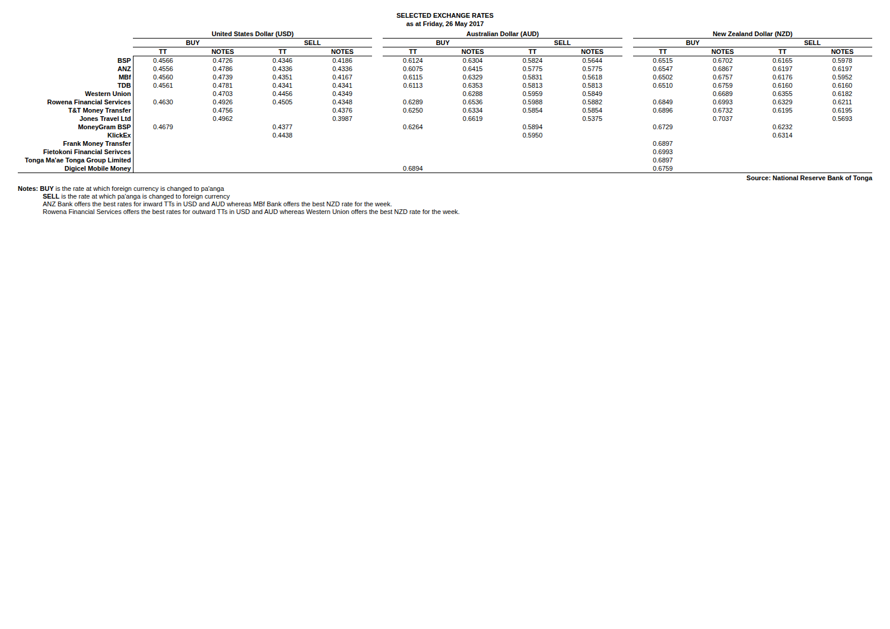SELECTED EXCHANGE RATES
as at Friday, 26 May 2017
| | United States Dollar (USD) | | Australian Dollar (AUD) | | New Zealand Dollar (NZD) |
| --- | --- | --- | --- | --- | --- |
| | BUY | SELL | | BUY | SELL | | BUY | SELL |
| | TT | NOTES | TT | NOTES | | TT | NOTES | TT | NOTES | | TT | NOTES | TT | NOTES |
| BSP | 0.4566 | 0.4726 | 0.4346 | 0.4186 | | 0.6124 | 0.6304 | 0.5824 | 0.5644 | | 0.6515 | 0.6702 | 0.6165 | 0.5978 |
| ANZ | 0.4556 | 0.4786 | 0.4336 | 0.4336 | | 0.6075 | 0.6415 | 0.5775 | 0.5775 | | 0.6547 | 0.6867 | 0.6197 | 0.6197 |
| MBf | 0.4560 | 0.4739 | 0.4351 | 0.4167 | | 0.6115 | 0.6329 | 0.5831 | 0.5618 | | 0.6502 | 0.6757 | 0.6176 | 0.5952 |
| TDB | 0.4561 | 0.4781 | 0.4341 | 0.4341 | | 0.6113 | 0.6353 | 0.5813 | 0.5813 | | 0.6510 | 0.6759 | 0.6160 | 0.6160 |
| Western Union | | 0.4703 | 0.4456 | 0.4349 | | | 0.6288 | 0.5959 | 0.5849 | | | 0.6689 | 0.6355 | 0.6182 |
| Rowena Financial Services | 0.4630 | 0.4926 | 0.4505 | 0.4348 | | 0.6289 | 0.6536 | 0.5988 | 0.5882 | | 0.6849 | 0.6993 | 0.6329 | 0.6211 |
| T&T Money Transfer | | 0.4756 | | 0.4376 | | 0.6250 | 0.6334 | 0.5854 | 0.5854 | | 0.6896 | 0.6732 | 0.6195 | 0.6195 |
| Jones Travel Ltd | | 0.4962 | | 0.3987 | | | 0.6619 | | 0.5375 | | | 0.7037 | | 0.5693 |
| MoneyGram BSP | 0.4679 | | 0.4377 | | | 0.6264 | | 0.5894 | | | 0.6729 | | 0.6232 | |
| KlickEx | | | 0.4438 | | | | | 0.5950 | | | | | 0.6314 | |
| Frank Money Transfer | | | | | | | | | | | 0.6897 | | | |
| Fietokoni Financial Serivces | | | | | | | | | | | 0.6993 | | | |
| Tonga Ma'ae Tonga Group Limited | | | | | | | | | | | 0.6897 | | | |
| Digicel Mobile Money | | | | | | 0.6894 | | | | | 0.6759 | | | |
Source: National Reserve Bank of Tonga
Notes: BUY is the rate at which foreign currency is changed to pa'anga
SELL is the rate at which pa'anga is changed to foreign currency
ANZ Bank offers the best rates for inward TTs in USD and AUD whereas MBf Bank offers the best NZD rate for the week.
Rowena Financial Services offers the best rates for outward TTs in USD and AUD whereas Western Union offers the best NZD rate for the week.